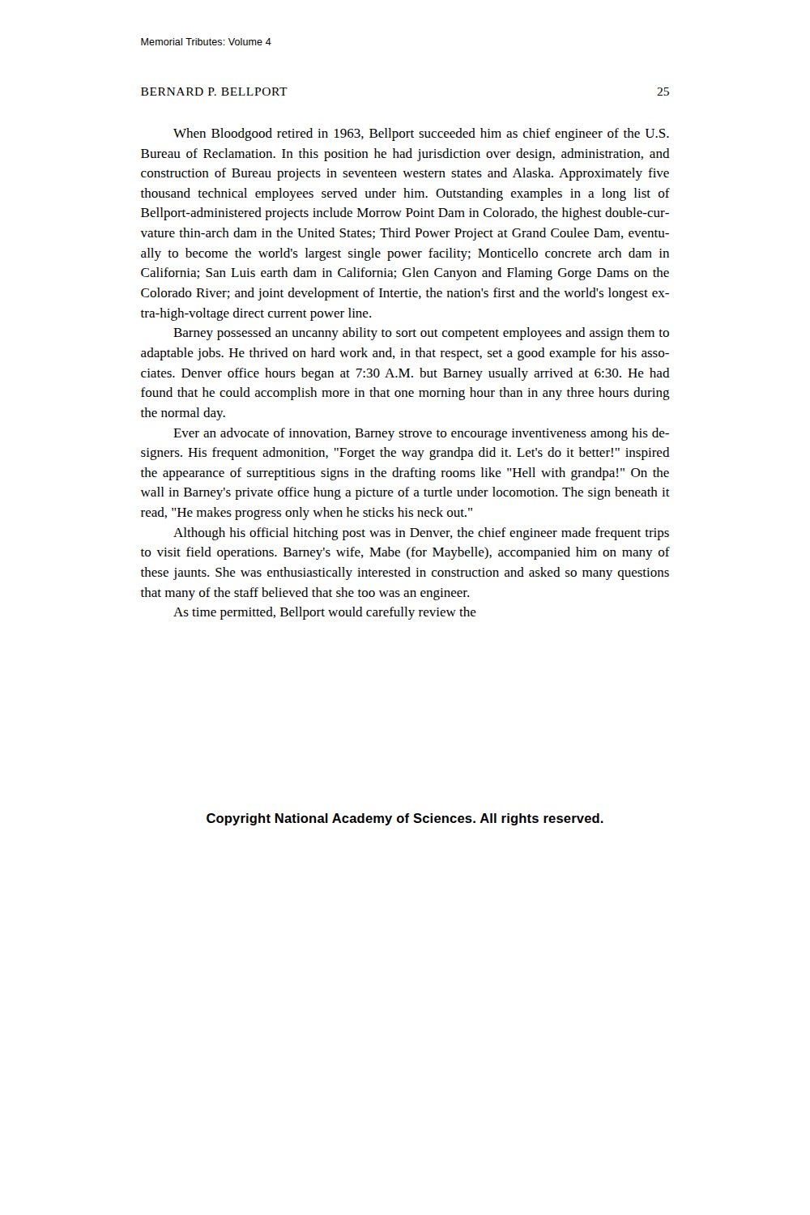Memorial Tributes: Volume 4
Bernard P. Bellport 25
When Bloodgood retired in 1963, Bellport succeeded him as chief engineer of the U.S. Bureau of Reclamation. In this position he had jurisdiction over design, administration, and construction of Bureau projects in seventeen western states and Alaska. Approximately five thousand technical employees served under him. Outstanding examples in a long list of Bellport-administered projects include Morrow Point Dam in Colorado, the highest double-curvature thin-arch dam in the United States; Third Power Project at Grand Coulee Dam, eventually to become the world's largest single power facility; Monticello concrete arch dam in California; San Luis earth dam in California; Glen Canyon and Flaming Gorge Dams on the Colorado River; and joint development of Intertie, the nation's first and the world's longest extra-high-voltage direct current power line.
Barney possessed an uncanny ability to sort out competent employees and assign them to adaptable jobs. He thrived on hard work and, in that respect, set a good example for his associates. Denver office hours began at 7:30 A.M. but Barney usually arrived at 6:30. He had found that he could accomplish more in that one morning hour than in any three hours during the normal day.
Ever an advocate of innovation, Barney strove to encourage inventiveness among his designers. His frequent admonition, "Forget the way grandpa did it. Let's do it better!" inspired the appearance of surreptitious signs in the drafting rooms like "Hell with grandpa!" On the wall in Barney's private office hung a picture of a turtle under locomotion. The sign beneath it read, "He makes progress only when he sticks his neck out."
Although his official hitching post was in Denver, the chief engineer made frequent trips to visit field operations. Barney's wife, Mabe (for Maybelle), accompanied him on many of these jaunts. She was enthusiastically interested in construction and asked so many questions that many of the staff believed that she too was an engineer.
As time permitted, Bellport would carefully review the
Copyright National Academy of Sciences. All rights reserved.